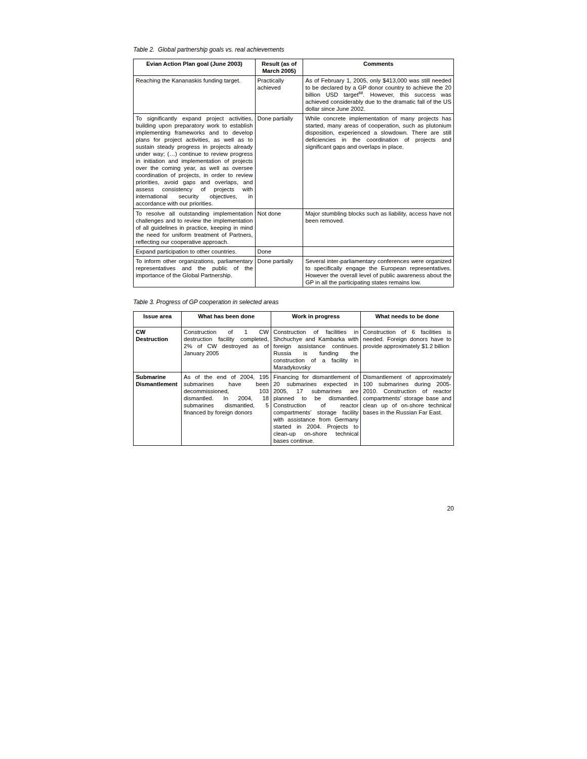Table 2. Global partnership goals vs. real achievements
| Evian Action Plan goal (June 2003) | Result (as of March 2005) | Comments |
| --- | --- | --- |
| Reaching the Kananaskis funding target. | Practically achieved | As of February 1, 2005, only $413,000 was still needed to be declared by a GP donor country to achieve the 20 billion USD target 88 . However, this success was achieved considerably due to the dramatic fall of the US dollar since June 2002. |
| To significantly expand project activities, building upon preparatory work to establish implementing frameworks and to develop plans for project activities, as well as to sustain steady progress in projects already under way; (…) continue to review progress in initiation and implementation of projects over the coming year, as well as oversee coordination of projects, in order to review priorities, avoid gaps and overlaps, and assess consistency of projects with international security objectives, in accordance with our priorities. | Done partially | While concrete implementation of many projects has started, many areas of cooperation, such as plutonium disposition, experienced a slowdown. There are still deficiencies in the coordination of projects and significant gaps and overlaps in place. |
| To resolve all outstanding implementation challenges and to review the implementation of all guidelines in practice, keeping in mind the need for uniform treatment of Partners, reflecting our cooperative approach. | Not done | Major stumbling blocks such as liability, access have not been removed. |
| Expand participation to other countries. | Done | |
| To inform other organizations, parliamentary representatives and the public of the importance of the Global Partnership. | Done partially | Several inter-parliamentary conferences were organized to specifically engage the European representatives. However the overall level of public awareness about the GP in all the participating states remains low. |
Table 3. Progress of GP cooperation in selected areas
| Issue area | What has been done | Work in progress | What needs to be done |
| --- | --- | --- | --- |
| CW Destruction | Construction of 1 CW destruction facility completed, 2% of CW destroyed as of January 2005 | Construction of facilities in Shchuchye and Kambarka with foreign assistance continues. Russia is funding the construction of a facility in Maradykovsky | Construction of 6 facilities is needed. Foreign donors have to provide approximately $1.2 billion |
| Submarine Dismantlement | As of the end of 2004, 195 submarines have been decommissioned, 103 dismantled. In 2004, 18 submarines dismantled, 5 financed by foreign donors | Financing for dismantlement of 20 submarines expected in 2005, 17 submarines are planned to be dismantled. Construction of reactor compartments’ storage facility with assistance from Germany started in 2004. Projects to clean-up on-shore technical bases continue. | Dismantlement of approximately 100 submarines during 2005-2010. Construction of reactor compartments’ storage base and clean up of on-shore technical bases in the Russian Far East. |
20